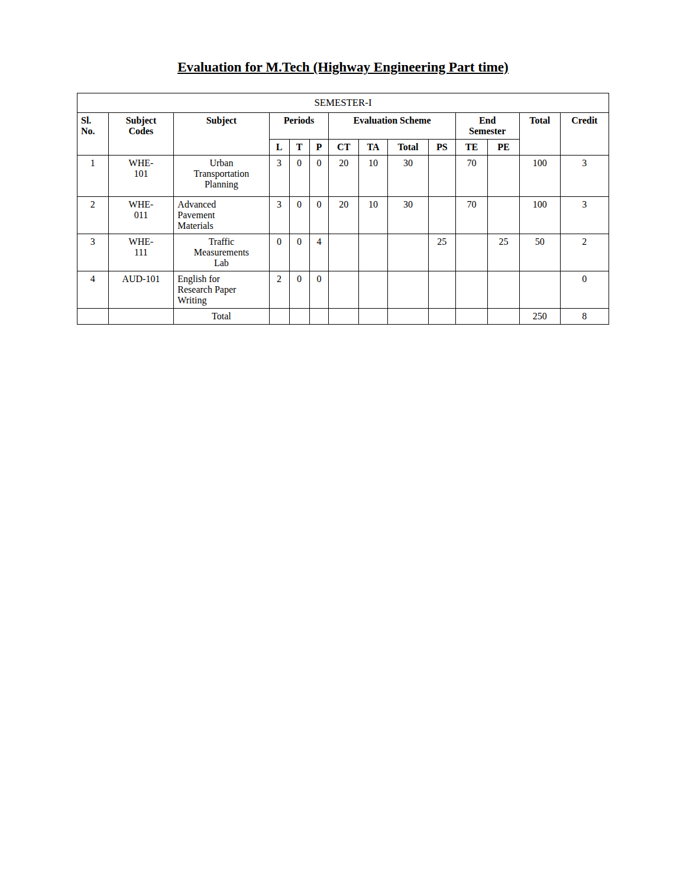Evaluation for M.Tech (Highway Engineering Part time)
SEMESTER-I
| Sl. No. | Subject Codes | Subject | Periods | Evaluation Scheme | End Semester | Total | Credit |
| --- | --- | --- | --- | --- | --- | --- | --- |
| L | T | P | CT | TA | Total | PS | TE | PE |
| 1 | WHE- 101 | Urban Transportation Planning | 3 | 0 | 0 | 20 | 10 | 30 | | 70 | | 100 | 3 |
| 2 | WHE- 011 | Advanced Pavement Materials | 3 | 0 | 0 | 20 | 10 | 30 | | 70 | | 100 | 3 |
| 3 | WHE- 111 | Traffic Measurements Lab | 0 | 0 | 4 | | | | 25 | | 25 | 50 | 2 |
| 4 | AUD-101 | English for Research Paper Writing | 2 | 0 | 0 | | | | | | | | 0 |
| | | Total | | | | | | | | | | 250 | 8 |